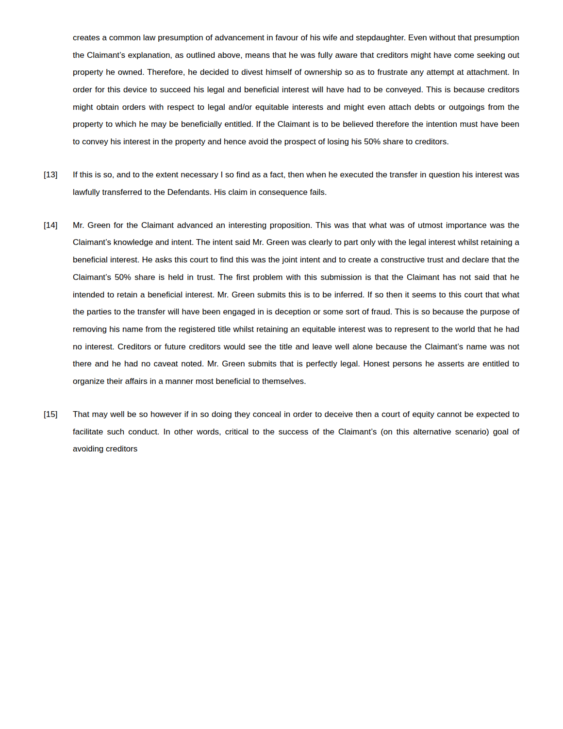creates a common law presumption of advancement in favour of his wife and stepdaughter. Even without that presumption the Claimant’s explanation, as outlined above, means that he was fully aware that creditors might have come seeking out property he owned. Therefore, he decided to divest himself of ownership so as to frustrate any attempt at attachment. In order for this device to succeed his legal and beneficial interest will have had to be conveyed. This is because creditors might obtain orders with respect to legal and/or equitable interests and might even attach debts or outgoings from the property to which he may be beneficially entitled. If the Claimant is to be believed therefore the intention must have been to convey his interest in the property and hence avoid the prospect of losing his 50% share to creditors.
[13] If this is so, and to the extent necessary I so find as a fact, then when he executed the transfer in question his interest was lawfully transferred to the Defendants. His claim in consequence fails.
[14] Mr. Green for the Claimant advanced an interesting proposition. This was that what was of utmost importance was the Claimant’s knowledge and intent. The intent said Mr. Green was clearly to part only with the legal interest whilst retaining a beneficial interest. He asks this court to find this was the joint intent and to create a constructive trust and declare that the Claimant’s 50% share is held in trust. The first problem with this submission is that the Claimant has not said that he intended to retain a beneficial interest. Mr. Green submits this is to be inferred. If so then it seems to this court that what the parties to the transfer will have been engaged in is deception or some sort of fraud. This is so because the purpose of removing his name from the registered title whilst retaining an equitable interest was to represent to the world that he had no interest. Creditors or future creditors would see the title and leave well alone because the Claimant’s name was not there and he had no caveat noted. Mr. Green submits that is perfectly legal. Honest persons he asserts are entitled to organize their affairs in a manner most beneficial to themselves.
[15] That may well be so however if in so doing they conceal in order to deceive then a court of equity cannot be expected to facilitate such conduct. In other words, critical to the success of the Claimant’s (on this alternative scenario) goal of avoiding creditors